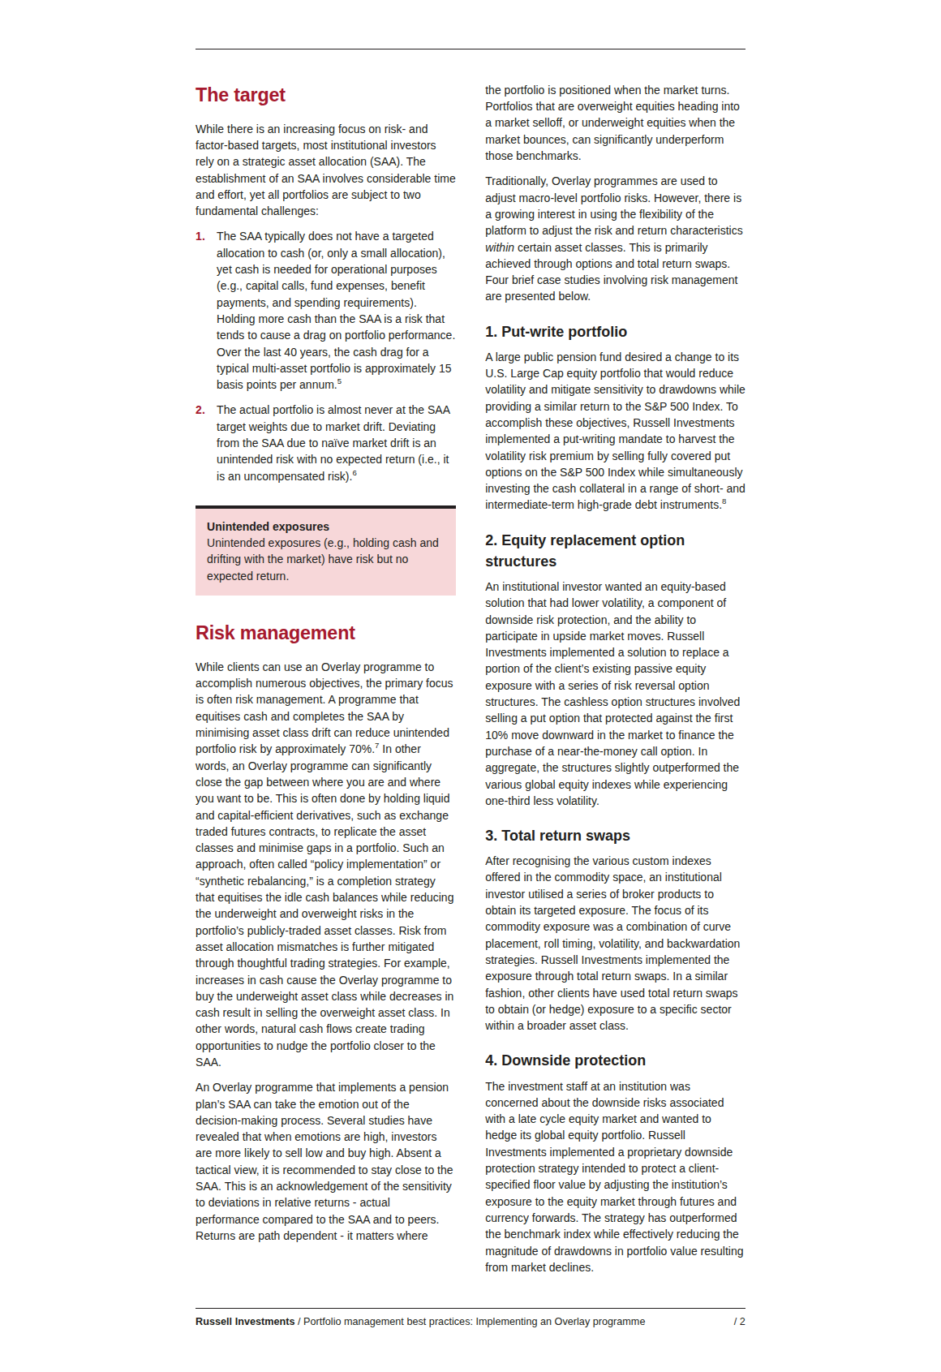The target
While there is an increasing focus on risk- and factor-based targets, most institutional investors rely on a strategic asset allocation (SAA). The establishment of an SAA involves considerable time and effort, yet all portfolios are subject to two fundamental challenges:
The SAA typically does not have a targeted allocation to cash (or, only a small allocation), yet cash is needed for operational purposes (e.g., capital calls, fund expenses, benefit payments, and spending requirements). Holding more cash than the SAA is a risk that tends to cause a drag on portfolio performance. Over the last 40 years, the cash drag for a typical multi-asset portfolio is approximately 15 basis points per annum.5
The actual portfolio is almost never at the SAA target weights due to market drift. Deviating from the SAA due to naïve market drift is an unintended risk with no expected return (i.e., it is an uncompensated risk).6
Unintended exposures
Unintended exposures (e.g., holding cash and drifting with the market) have risk but no expected return.
Risk management
While clients can use an Overlay programme to accomplish numerous objectives, the primary focus is often risk management. A programme that equitises cash and completes the SAA by minimising asset class drift can reduce unintended portfolio risk by approximately 70%.7 In other words, an Overlay programme can significantly close the gap between where you are and where you want to be. This is often done by holding liquid and capital-efficient derivatives, such as exchange traded futures contracts, to replicate the asset classes and minimise gaps in a portfolio. Such an approach, often called “policy implementation” or “synthetic rebalancing,” is a completion strategy that equitises the idle cash balances while reducing the underweight and overweight risks in the portfolio’s publicly-traded asset classes. Risk from asset allocation mismatches is further mitigated through thoughtful trading strategies. For example, increases in cash cause the Overlay programme to buy the underweight asset class while decreases in cash result in selling the overweight asset class. In other words, natural cash flows create trading opportunities to nudge the portfolio closer to the SAA.
An Overlay programme that implements a pension plan’s SAA can take the emotion out of the decision-making process. Several studies have revealed that when emotions are high, investors are more likely to sell low and buy high. Absent a tactical view, it is recommended to stay close to the SAA. This is an acknowledgement of the sensitivity to deviations in relative returns - actual performance compared to the SAA and to peers. Returns are path dependent - it matters where
the portfolio is positioned when the market turns. Portfolios that are overweight equities heading into a market selloff, or underweight equities when the market bounces, can significantly underperform those benchmarks.
Traditionally, Overlay programmes are used to adjust macro-level portfolio risks. However, there is a growing interest in using the flexibility of the platform to adjust the risk and return characteristics within certain asset classes. This is primarily achieved through options and total return swaps. Four brief case studies involving risk management are presented below.
1. Put-write portfolio
A large public pension fund desired a change to its U.S. Large Cap equity portfolio that would reduce volatility and mitigate sensitivity to drawdowns while providing a similar return to the S&P 500 Index. To accomplish these objectives, Russell Investments implemented a put-writing mandate to harvest the volatility risk premium by selling fully covered put options on the S&P 500 Index while simultaneously investing the cash collateral in a range of short- and intermediate-term high-grade debt instruments.8
2. Equity replacement option structures
An institutional investor wanted an equity-based solution that had lower volatility, a component of downside risk protection, and the ability to participate in upside market moves. Russell Investments implemented a solution to replace a portion of the client’s existing passive equity exposure with a series of risk reversal option structures. The cashless option structures involved selling a put option that protected against the first 10% move downward in the market to finance the purchase of a near-the-money call option. In aggregate, the structures slightly outperformed the various global equity indexes while experiencing one-third less volatility.
3. Total return swaps
After recognising the various custom indexes offered in the commodity space, an institutional investor utilised a series of broker products to obtain its targeted exposure. The focus of its commodity exposure was a combination of curve placement, roll timing, volatility, and backwardation strategies. Russell Investments implemented the exposure through total return swaps. In a similar fashion, other clients have used total return swaps to obtain (or hedge) exposure to a specific sector within a broader asset class.
4. Downside protection
The investment staff at an institution was concerned about the downside risks associated with a late cycle equity market and wanted to hedge its global equity portfolio. Russell Investments implemented a proprietary downside protection strategy intended to protect a client-specified floor value by adjusting the institution’s exposure to the equity market through futures and currency forwards. The strategy has outperformed the benchmark index while effectively reducing the magnitude of drawdowns in portfolio value resulting from market declines.
Russell Investments / Portfolio management best practices: Implementing an Overlay programme
/ 2